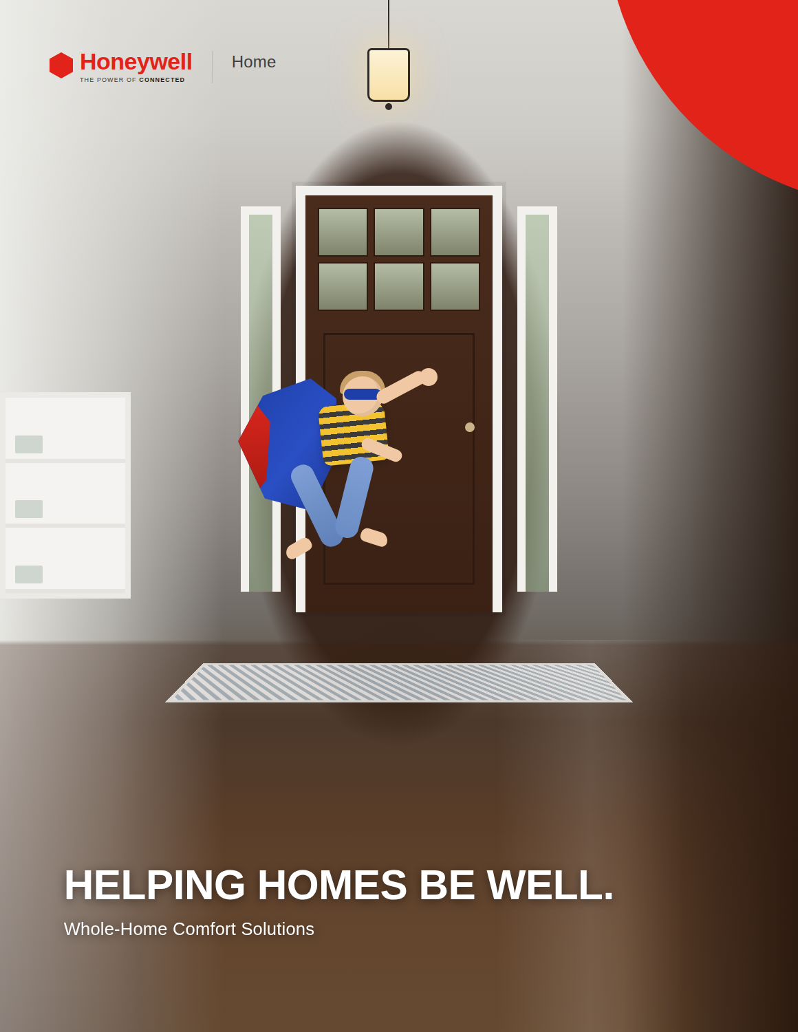Honeywell The Power of Connected
Home
Helping homes be well.
Whole-Home Comfort Solutions